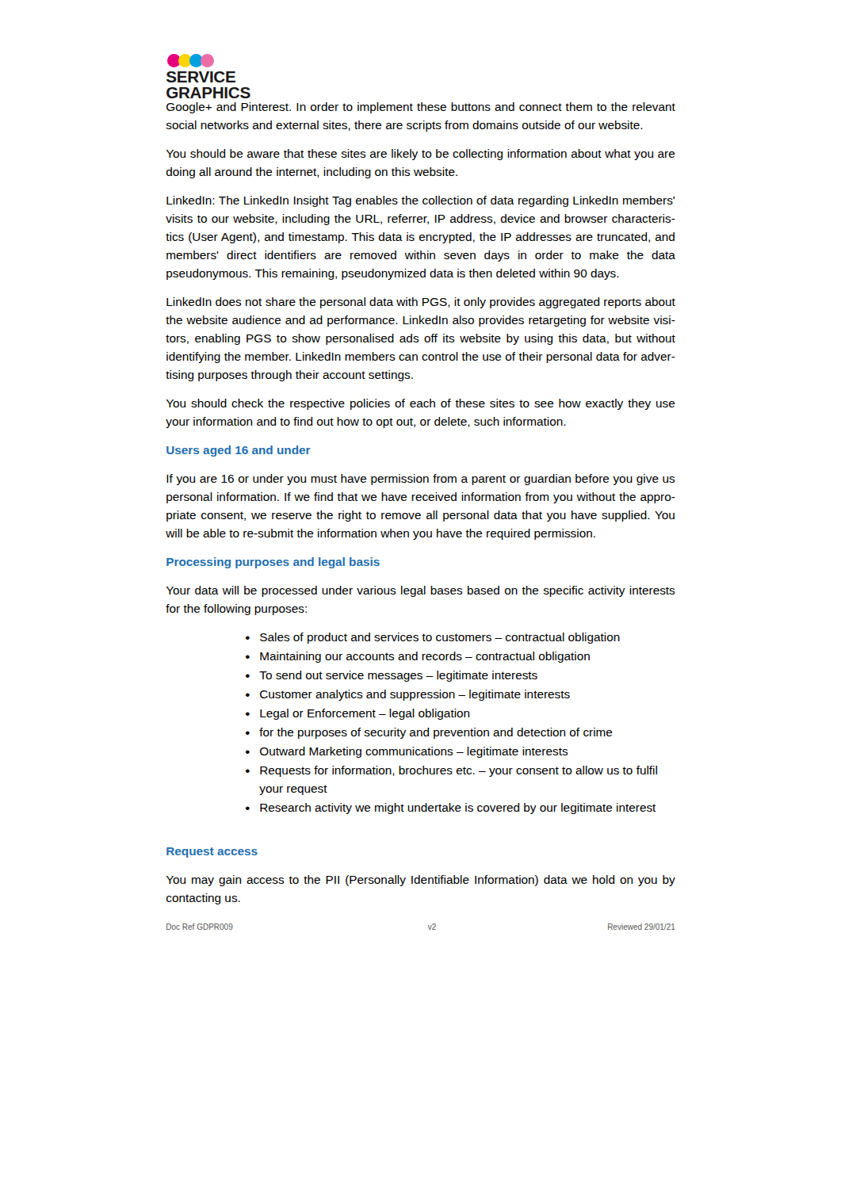SERVICE
GRAPHICS
Google+ and Pinterest. In order to implement these buttons and connect them to the relevant social networks and external sites, there are scripts from domains outside of our website.
You should be aware that these sites are likely to be collecting information about what you are doing all around the internet, including on this website.
LinkedIn: The LinkedIn Insight Tag enables the collection of data regarding LinkedIn members' visits to our website, including the URL, referrer, IP address, device and browser characteristics (User Agent), and timestamp. This data is encrypted, the IP addresses are truncated, and members' direct identifiers are removed within seven days in order to make the data pseudonymous. This remaining, pseudonymized data is then deleted within 90 days.
LinkedIn does not share the personal data with PGS, it only provides aggregated reports about the website audience and ad performance. LinkedIn also provides retargeting for website visitors, enabling PGS to show personalised ads off its website by using this data, but without identifying the member. LinkedIn members can control the use of their personal data for advertising purposes through their account settings.
You should check the respective policies of each of these sites to see how exactly they use your information and to find out how to opt out, or delete, such information.
Users aged 16 and under
If you are 16 or under you must have permission from a parent or guardian before you give us personal information. If we find that we have received information from you without the appropriate consent, we reserve the right to remove all personal data that you have supplied. You will be able to re-submit the information when you have the required permission.
Processing purposes and legal basis
Your data will be processed under various legal bases based on the specific activity interests for the following purposes:
Sales of product and services to customers – contractual obligation
Maintaining our accounts and records – contractual obligation
To send out service messages – legitimate interests
Customer analytics and suppression – legitimate interests
Legal or Enforcement – legal obligation
for the purposes of security and prevention and detection of crime
Outward Marketing communications – legitimate interests
Requests for information, brochures etc. – your consent to allow us to fulfil your request
Research activity we might undertake is covered by our legitimate interest
Request access
You may gain access to the PII (Personally Identifiable Information) data we hold on you by contacting us.
Doc Ref GDPR009
v2
Reviewed 29/01/21